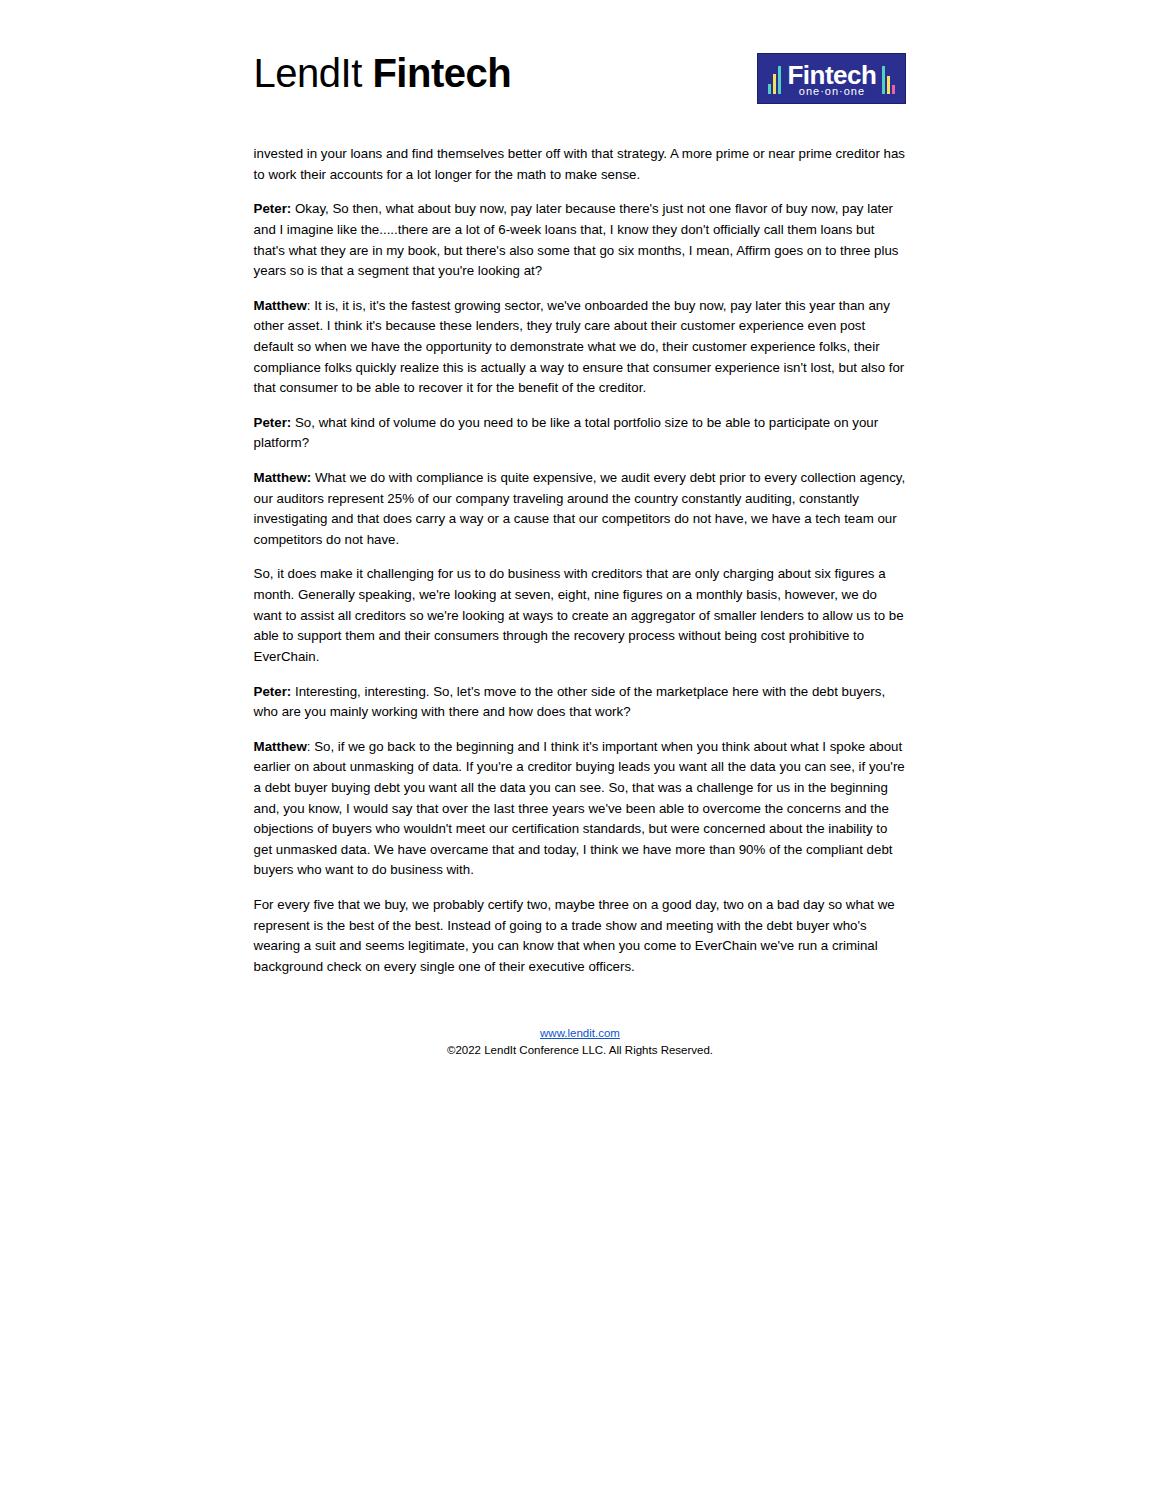LendIt Fintech
Fintech one·on·one
invested in your loans and find themselves better off with that strategy. A more prime or near prime creditor has to work their accounts for a lot longer for the math to make sense.
Peter: Okay, So then, what about buy now, pay later because there's just not one flavor of buy now, pay later and I imagine like the.....there are a lot of 6-week loans that, I know they don't officially call them loans but that's what they are in my book, but there's also some that go six months, I mean, Affirm goes on to three plus years so is that a segment that you're looking at?
Matthew: It is, it is, it's the fastest growing sector, we've onboarded the buy now, pay later this year than any other asset. I think it's because these lenders, they truly care about their customer experience even post default so when we have the opportunity to demonstrate what we do, their customer experience folks, their compliance folks quickly realize this is actually a way to ensure that consumer experience isn't lost, but also for that consumer to be able to recover it for the benefit of the creditor.
Peter: So, what kind of volume do you need to be like a total portfolio size to be able to participate on your platform?
Matthew: What we do with compliance is quite expensive, we audit every debt prior to every collection agency, our auditors represent 25% of our company traveling around the country constantly auditing, constantly investigating and that does carry a way or a cause that our competitors do not have, we have a tech team our competitors do not have.
So, it does make it challenging for us to do business with creditors that are only charging about six figures a month. Generally speaking, we're looking at seven, eight, nine figures on a monthly basis, however, we do want to assist all creditors so we're looking at ways to create an aggregator of smaller lenders to allow us to be able to support them and their consumers through the recovery process without being cost prohibitive to EverChain.
Peter: Interesting, interesting. So, let's move to the other side of the marketplace here with the debt buyers, who are you mainly working with there and how does that work?
Matthew: So, if we go back to the beginning and I think it's important when you think about what I spoke about earlier on about unmasking of data. If you're a creditor buying leads you want all the data you can see, if you're a debt buyer buying debt you want all the data you can see. So, that was a challenge for us in the beginning and, you know, I would say that over the last three years we've been able to overcome the concerns and the objections of buyers who wouldn't meet our certification standards, but were concerned about the inability to get unmasked data. We have overcame that and today, I think we have more than 90% of the compliant debt buyers who want to do business with.
For every five that we buy, we probably certify two, maybe three on a good day, two on a bad day so what we represent is the best of the best. Instead of going to a trade show and meeting with the debt buyer who's wearing a suit and seems legitimate, you can know that when you come to EverChain we've run a criminal background check on every single one of their executive officers.
www.lendit.com
©2022 LendIt Conference LLC. All Rights Reserved.